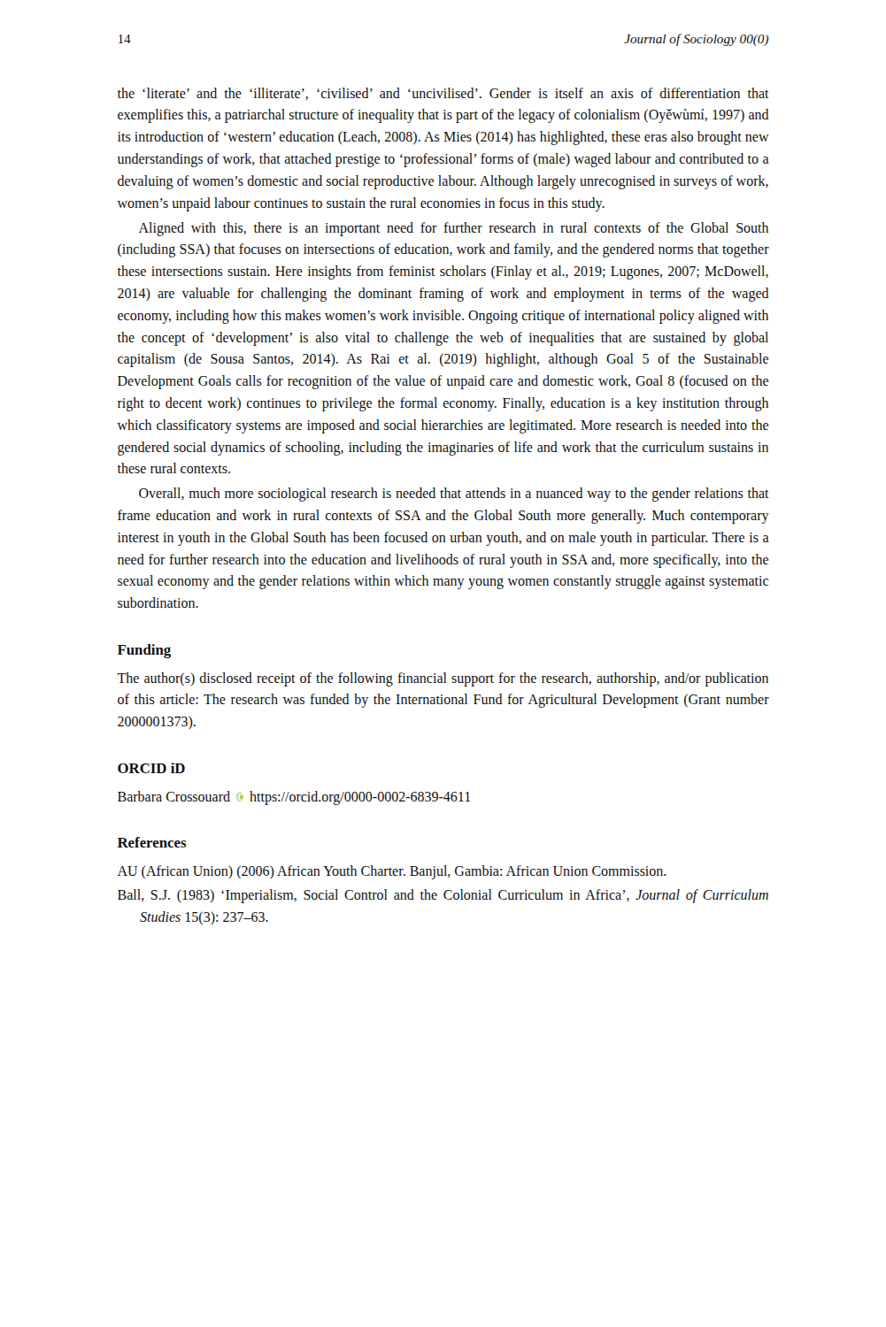14 Journal of Sociology 00(0)
the ‘literate’ and the ‘illiterate’, ‘civilised’ and ‘uncivilised’. Gender is itself an axis of differentiation that exemplifies this, a patriarchal structure of inequality that is part of the legacy of colonialism (Oyěwùmí, 1997) and its introduction of ‘western’ education (Leach, 2008). As Mies (2014) has highlighted, these eras also brought new understandings of work, that attached prestige to ‘professional’ forms of (male) waged labour and contributed to a devaluing of women’s domestic and social reproductive labour. Although largely unrecognised in surveys of work, women’s unpaid labour continues to sustain the rural economies in focus in this study.
Aligned with this, there is an important need for further research in rural contexts of the Global South (including SSA) that focuses on intersections of education, work and family, and the gendered norms that together these intersections sustain. Here insights from feminist scholars (Finlay et al., 2019; Lugones, 2007; McDowell, 2014) are valuable for challenging the dominant framing of work and employment in terms of the waged economy, including how this makes women’s work invisible. Ongoing critique of international policy aligned with the concept of ‘development’ is also vital to challenge the web of inequalities that are sustained by global capitalism (de Sousa Santos, 2014). As Rai et al. (2019) highlight, although Goal 5 of the Sustainable Development Goals calls for recognition of the value of unpaid care and domestic work, Goal 8 (focused on the right to decent work) continues to privilege the formal economy. Finally, education is a key institution through which classificatory systems are imposed and social hierarchies are legitimated. More research is needed into the gendered social dynamics of schooling, including the imaginaries of life and work that the curriculum sustains in these rural contexts.
Overall, much more sociological research is needed that attends in a nuanced way to the gender relations that frame education and work in rural contexts of SSA and the Global South more generally. Much contemporary interest in youth in the Global South has been focused on urban youth, and on male youth in particular. There is a need for further research into the education and livelihoods of rural youth in SSA and, more specifically, into the sexual economy and the gender relations within which many young women constantly struggle against systematic subordination.
Funding
The author(s) disclosed receipt of the following financial support for the research, authorship, and/or publication of this article: The research was funded by the International Fund for Agricultural Development (Grant number 2000001373).
ORCID iD
Barbara Crossouard iD https://orcid.org/0000-0002-6839-4611
References
AU (African Union) (2006) African Youth Charter. Banjul, Gambia: African Union Commission.
Ball, S.J. (1983) ‘Imperialism, Social Control and the Colonial Curriculum in Africa’, Journal of Curriculum Studies 15(3): 237–63.